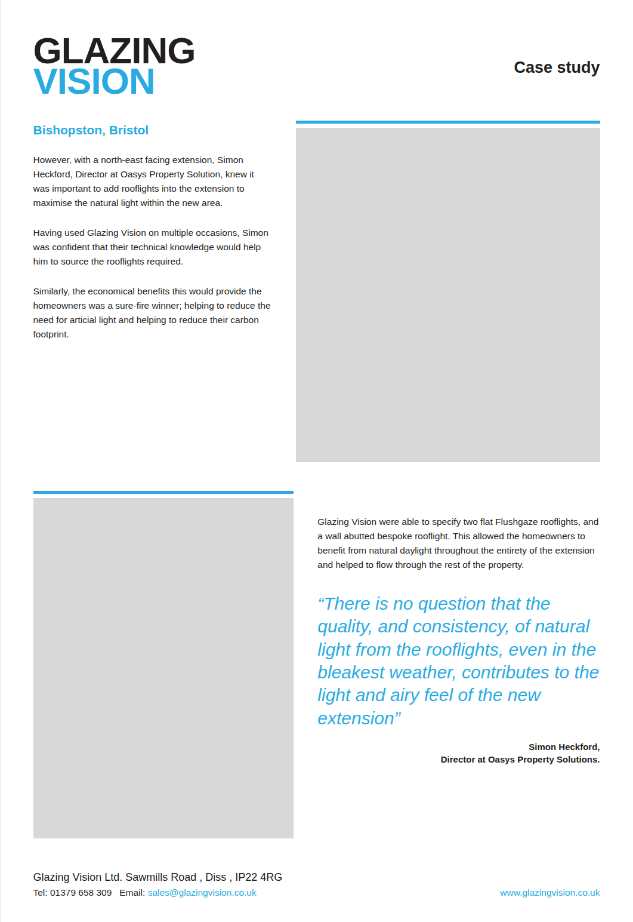GLAZING VISION
Case study
Bishopston, Bristol
However, with a north-east facing extension, Simon Heckford, Director at Oasys Property Solution, knew it was important to add rooflights into the extension to maximise the natural light within the new area.
Having used Glazing Vision on multiple occasions, Simon was confident that their technical knowledge would help him to source the rooflights required.
Similarly, the economical benefits this would provide the homeowners was a sure-fire winner; helping to reduce the need for articial light and helping to reduce their carbon footprint.
Glazing Vision were able to specify two flat Flushgaze rooflights, and a wall abutted bespoke rooflight. This allowed the homeowners to benefit from natural daylight throughout the entirety of the extension and helped to flow through the rest of the property.
“There is no question that the quality, and consistency, of natural light from the rooflights, even in the bleakest weather, contributes to the light and airy feel of the new extension”
Simon Heckford,
Director at Oasys Property Solutions.
Glazing Vision Ltd. Sawmills Road , Diss , IP22 4RG
Tel: 01379 658 309 Email: sales@glazingvision.co.uk
www.glazingvision.co.uk